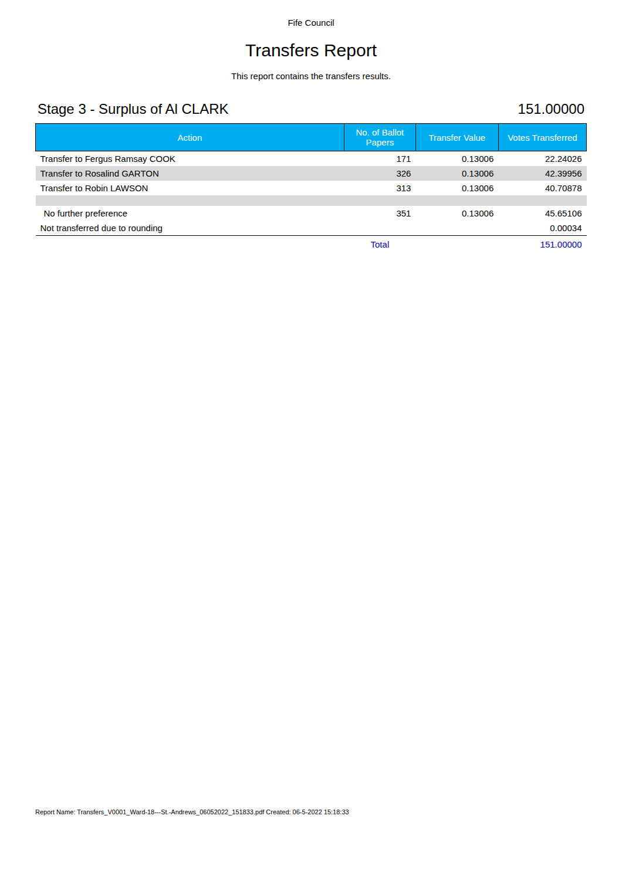Fife Council
Transfers Report
This report contains the transfers results.
Stage 3 - Surplus of Al CLARK 151.00000
| Action | No. of Ballot Papers | Transfer Value | Votes Transferred |
| --- | --- | --- | --- |
| Transfer to Fergus Ramsay COOK | 171 | 0.13006 | 22.24026 |
| Transfer to Rosalind GARTON | 326 | 0.13006 | 42.39956 |
| Transfer to Robin LAWSON | 313 | 0.13006 | 40.70878 |
| No further preference | 351 | 0.13006 | 45.65106 |
| Not transferred due to rounding | | | 0.00034 |
| | Total | | 151.00000 |
Report Name: Transfers_V0001_Ward-18---St.-Andrews_06052022_151833.pdf Created: 06-5-2022 15:18:33